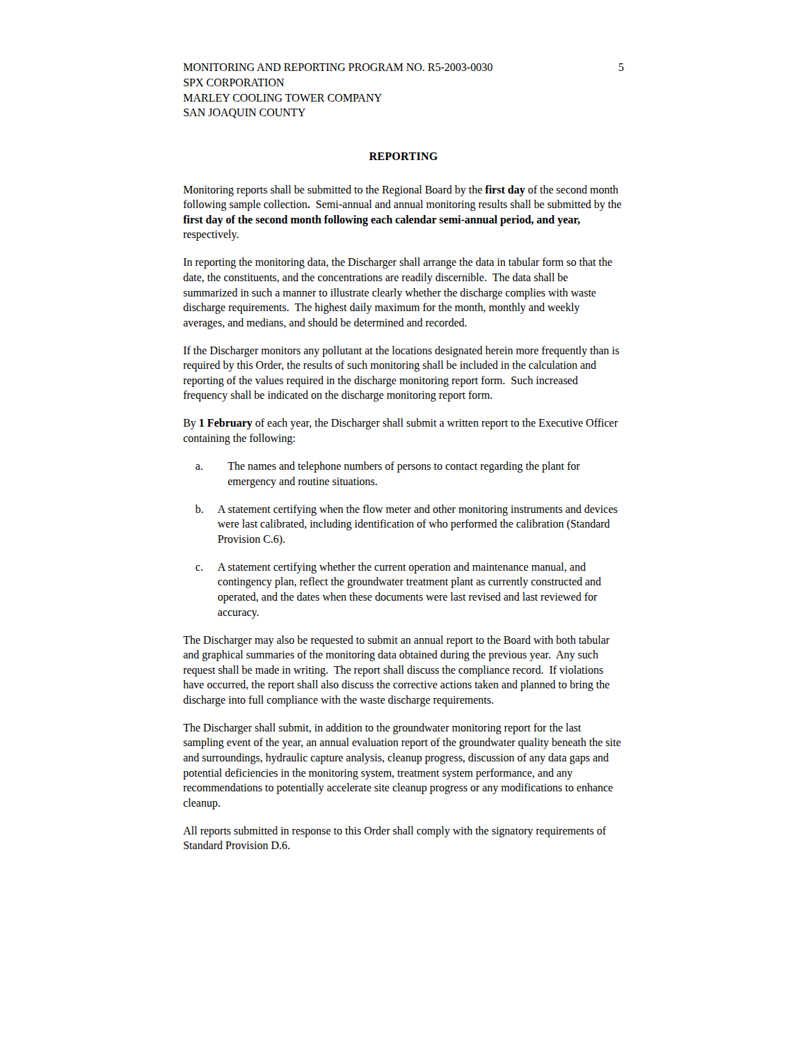5
MONITORING AND REPORTING PROGRAM NO. R5-2003-0030
SPX CORPORATION
MARLEY COOLING TOWER COMPANY
SAN JOAQUIN COUNTY
REPORTING
Monitoring reports shall be submitted to the Regional Board by the first day of the second month following sample collection. Semi-annual and annual monitoring results shall be submitted by the first day of the second month following each calendar semi-annual period, and year, respectively.
In reporting the monitoring data, the Discharger shall arrange the data in tabular form so that the date, the constituents, and the concentrations are readily discernible. The data shall be summarized in such a manner to illustrate clearly whether the discharge complies with waste discharge requirements. The highest daily maximum for the month, monthly and weekly averages, and medians, and should be determined and recorded.
If the Discharger monitors any pollutant at the locations designated herein more frequently than is required by this Order, the results of such monitoring shall be included in the calculation and reporting of the values required in the discharge monitoring report form. Such increased frequency shall be indicated on the discharge monitoring report form.
By 1 February of each year, the Discharger shall submit a written report to the Executive Officer containing the following:
a. The names and telephone numbers of persons to contact regarding the plant for emergency and routine situations.
b. A statement certifying when the flow meter and other monitoring instruments and devices were last calibrated, including identification of who performed the calibration (Standard Provision C.6).
c. A statement certifying whether the current operation and maintenance manual, and contingency plan, reflect the groundwater treatment plant as currently constructed and operated, and the dates when these documents were last revised and last reviewed for accuracy.
The Discharger may also be requested to submit an annual report to the Board with both tabular and graphical summaries of the monitoring data obtained during the previous year. Any such request shall be made in writing. The report shall discuss the compliance record. If violations have occurred, the report shall also discuss the corrective actions taken and planned to bring the discharge into full compliance with the waste discharge requirements.
The Discharger shall submit, in addition to the groundwater monitoring report for the last sampling event of the year, an annual evaluation report of the groundwater quality beneath the site and surroundings, hydraulic capture analysis, cleanup progress, discussion of any data gaps and potential deficiencies in the monitoring system, treatment system performance, and any recommendations to potentially accelerate site cleanup progress or any modifications to enhance cleanup.
All reports submitted in response to this Order shall comply with the signatory requirements of Standard Provision D.6.